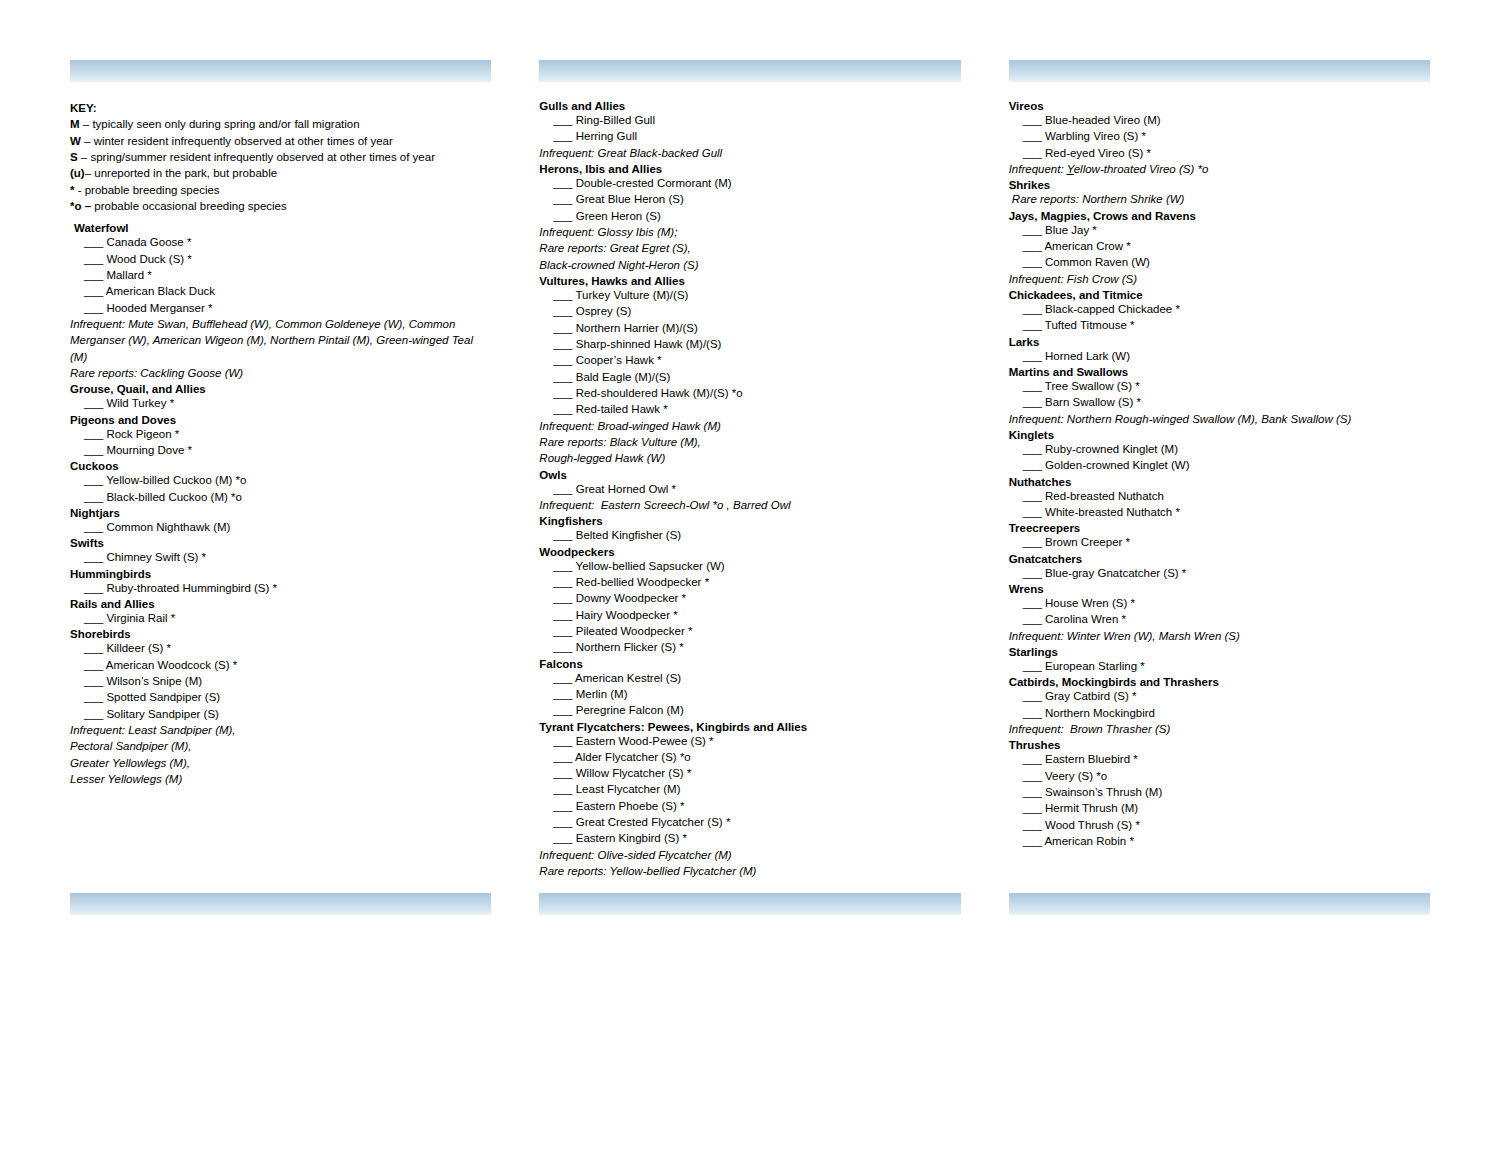KEY:
M – typically seen only during spring and/or fall migration
W – winter resident infrequently observed at other times of year
S – spring/summer resident infrequently observed at other times of year
(u)– unreported in the park, but probable
* - probable breeding species
*o – probable occasional breeding species
Waterfowl
Canada Goose *
Wood Duck (S) *
Mallard *
American Black Duck
Hooded Merganser *
Infrequent: Mute Swan, Bufflehead (W), Common Goldeneye (W), Common Merganser (W), American Wigeon (M), Northern Pintail (M), Green-winged Teal (M)
Rare reports: Cackling Goose (W)
Grouse, Quail, and Allies
Wild Turkey *
Pigeons and Doves
Rock Pigeon *
Mourning Dove *
Cuckoos
Yellow-billed Cuckoo (M) *o
Black-billed Cuckoo (M) *o
Nightjars
Common Nighthawk (M)
Swifts
Chimney Swift (S) *
Hummingbirds
Ruby-throated Hummingbird (S) *
Rails and Allies
Virginia Rail *
Shorebirds
Killdeer (S) *
American Woodcock (S) *
Wilson’s Snipe (M)
Spotted Sandpiper (S)
Solitary Sandpiper (S)
Infrequent: Least Sandpiper (M),
Pectoral Sandpiper (M),
Greater Yellowlegs (M),
Lesser Yellowlegs (M)
Gulls and Allies
Ring-Billed Gull
Herring Gull
Infrequent: Great Black-backed Gull
Herons, Ibis and Allies
Double-crested Cormorant (M)
Great Blue Heron (S)
Green Heron (S)
Infrequent: Glossy Ibis (M);
Rare reports: Great Egret (S),
Black-crowned Night-Heron (S)
Vultures, Hawks and Allies
Turkey Vulture (M)/(S)
Osprey (S)
Northern Harrier (M)/(S)
Sharp-shinned Hawk (M)/(S)
Cooper’s Hawk *
Bald Eagle (M)/(S)
Red-shouldered Hawk (M)/(S) *o
Red-tailed Hawk *
Infrequent: Broad-winged Hawk (M)
Rare reports: Black Vulture (M),
Rough-legged Hawk (W)
Owls
Great Horned Owl *
Infrequent: Eastern Screech-Owl *o , Barred Owl
Kingfishers
Belted Kingfisher (S)
Woodpeckers
Yellow-bellied Sapsucker (W)
Red-bellied Woodpecker *
Downy Woodpecker *
Hairy Woodpecker *
Pileated Woodpecker *
Northern Flicker (S) *
Falcons
American Kestrel (S)
Merlin (M)
Peregrine Falcon (M)
Tyrant Flycatchers: Pewees, Kingbirds and Allies
Eastern Wood-Pewee (S) *
Alder Flycatcher (S) *o
Willow Flycatcher (S) *
Least Flycatcher (M)
Eastern Phoebe (S) *
Great Crested Flycatcher (S) *
Eastern Kingbird (S) *
Infrequent: Olive-sided Flycatcher (M)
Rare reports: Yellow-bellied Flycatcher (M)
Vireos
Blue-headed Vireo (M)
Warbling Vireo (S) *
Red-eyed Vireo (S) *
Infrequent: Yellow-throated Vireo (S) *o
Shrikes
Rare reports: Northern Shrike (W)
Jays, Magpies, Crows and Ravens
Blue Jay *
American Crow *
Common Raven (W)
Infrequent: Fish Crow (S)
Chickadees, and Titmice
Black-capped Chickadee *
Tufted Titmouse *
Larks
Horned Lark (W)
Martins and Swallows
Tree Swallow (S) *
Barn Swallow (S) *
Infrequent: Northern Rough-winged Swallow (M), Bank Swallow (S)
Kinglets
Ruby-crowned Kinglet (M)
Golden-crowned Kinglet (W)
Nuthatches
Red-breasted Nuthatch
White-breasted Nuthatch *
Treecreepers
Brown Creeper *
Gnatcatchers
Blue-gray Gnatcatcher (S) *
Wrens
House Wren (S) *
Carolina Wren *
Infrequent: Winter Wren (W), Marsh Wren (S)
Starlings
European Starling *
Catbirds, Mockingbirds and Thrashers
Gray Catbird (S) *
Northern Mockingbird
Infrequent: Brown Thrasher (S)
Thrushes
Eastern Bluebird *
Veery (S) *o
Swainson’s Thrush (M)
Hermit Thrush (M)
Wood Thrush (S) *
American Robin *